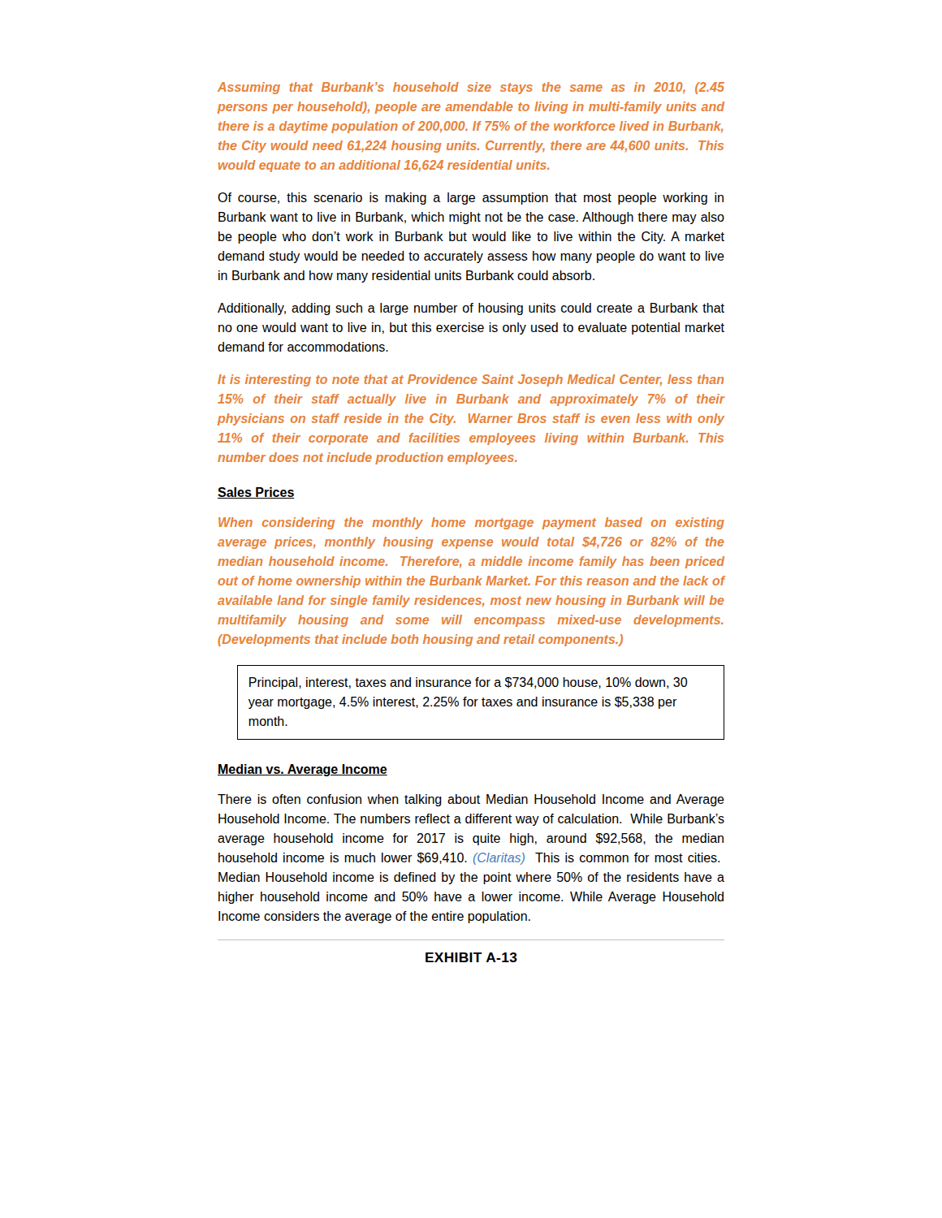Assuming that Burbank’s household size stays the same as in 2010, (2.45 persons per household), people are amendable to living in multi-family units and there is a daytime population of 200,000. If 75% of the workforce lived in Burbank, the City would need 61,224 housing units. Currently, there are 44,600 units. This would equate to an additional 16,624 residential units.
Of course, this scenario is making a large assumption that most people working in Burbank want to live in Burbank, which might not be the case. Although there may also be people who don’t work in Burbank but would like to live within the City. A market demand study would be needed to accurately assess how many people do want to live in Burbank and how many residential units Burbank could absorb.
Additionally, adding such a large number of housing units could create a Burbank that no one would want to live in, but this exercise is only used to evaluate potential market demand for accommodations.
It is interesting to note that at Providence Saint Joseph Medical Center, less than 15% of their staff actually live in Burbank and approximately 7% of their physicians on staff reside in the City. Warner Bros staff is even less with only 11% of their corporate and facilities employees living within Burbank. This number does not include production employees.
Sales Prices
When considering the monthly home mortgage payment based on existing average prices, monthly housing expense would total $4,726 or 82% of the median household income. Therefore, a middle income family has been priced out of home ownership within the Burbank Market. For this reason and the lack of available land for single family residences, most new housing in Burbank will be multifamily housing and some will encompass mixed-use developments. (Developments that include both housing and retail components.)
Principal, interest, taxes and insurance for a $734,000 house, 10% down, 30 year mortgage, 4.5% interest, 2.25% for taxes and insurance is $5,338 per month.
Median vs. Average Income
There is often confusion when talking about Median Household Income and Average Household Income. The numbers reflect a different way of calculation. While Burbank’s average household income for 2017 is quite high, around $92,568, the median household income is much lower $69,410. (Claritas) This is common for most cities. Median Household income is defined by the point where 50% of the residents have a higher household income and 50% have a lower income. While Average Household Income considers the average of the entire population.
EXHIBIT A-13